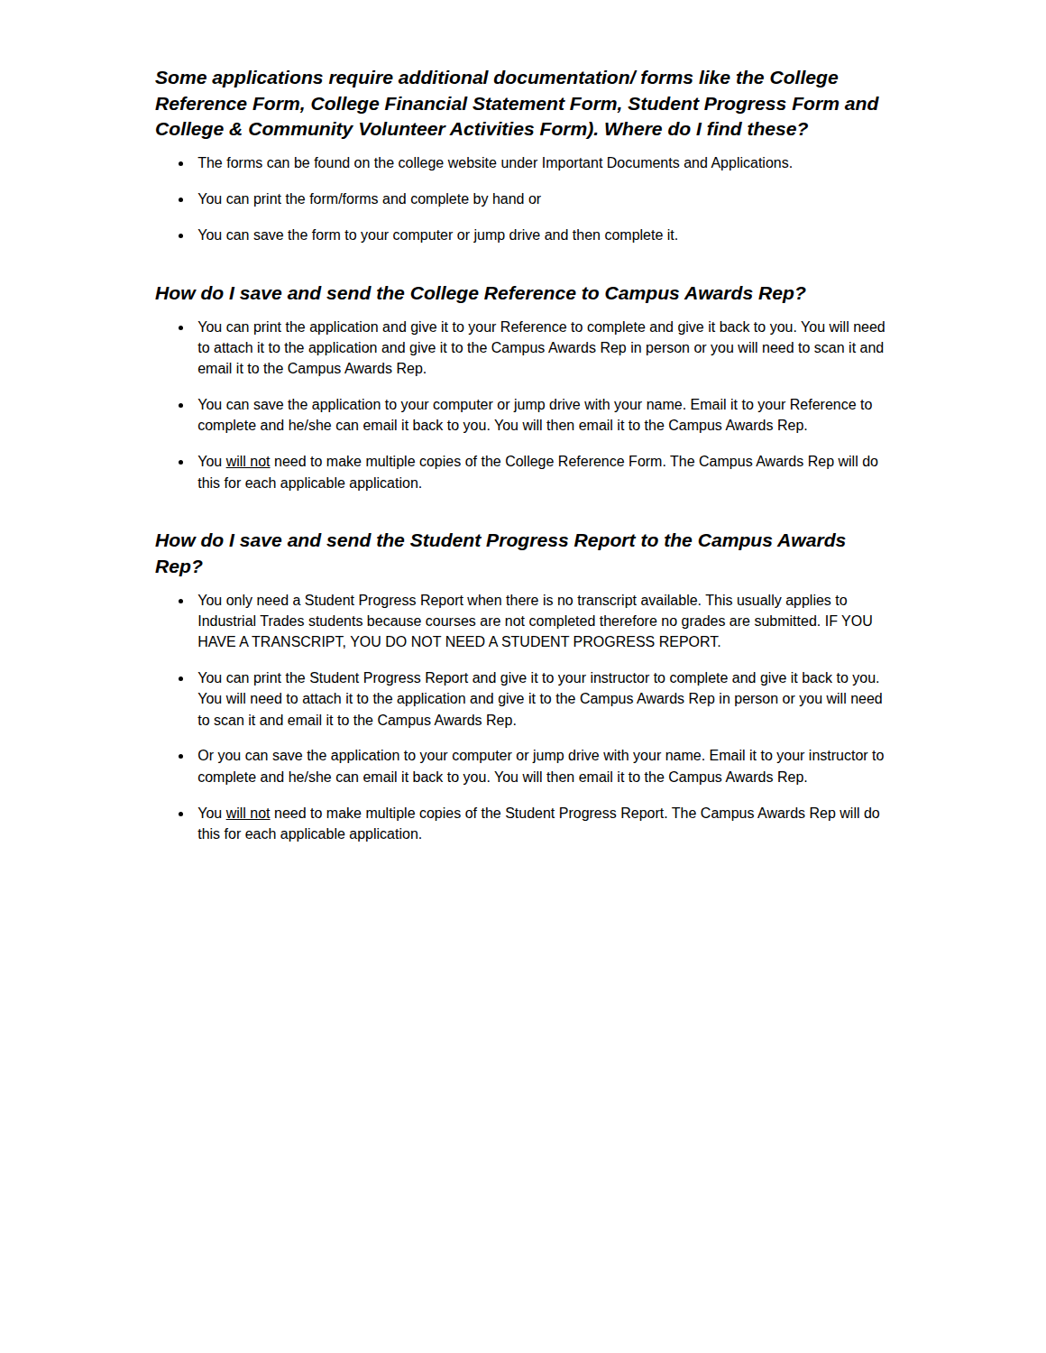Some applications require additional documentation/ forms like the College Reference Form, College Financial Statement Form, Student Progress Form and College & Community Volunteer Activities Form). Where do I find these?
The forms can be found on the college website under Important Documents and Applications.
You can print the form/forms and complete by hand or
You can save the form to your computer or jump drive and then complete it.
How do I save and send the College Reference to Campus Awards Rep?
You can print the application and give it to your Reference to complete and give it back to you. You will need to attach it to the application and give it to the Campus Awards Rep in person or you will need to scan it and email it to the Campus Awards Rep.
You can save the application to your computer or jump drive with your name. Email it to your Reference to complete and he/she can email it back to you. You will then email it to the Campus Awards Rep.
You will not need to make multiple copies of the College Reference Form. The Campus Awards Rep will do this for each applicable application.
How do I save and send the Student Progress Report to the Campus Awards Rep?
You only need a Student Progress Report when there is no transcript available. This usually applies to Industrial Trades students because courses are not completed therefore no grades are submitted. IF YOU HAVE A TRANSCRIPT, YOU DO NOT NEED A STUDENT PROGRESS REPORT.
You can print the Student Progress Report and give it to your instructor to complete and give it back to you. You will need to attach it to the application and give it to the Campus Awards Rep in person or you will need to scan it and email it to the Campus Awards Rep.
Or you can save the application to your computer or jump drive with your name. Email it to your instructor to complete and he/she can email it back to you. You will then email it to the Campus Awards Rep.
You will not need to make multiple copies of the Student Progress Report. The Campus Awards Rep will do this for each applicable application.